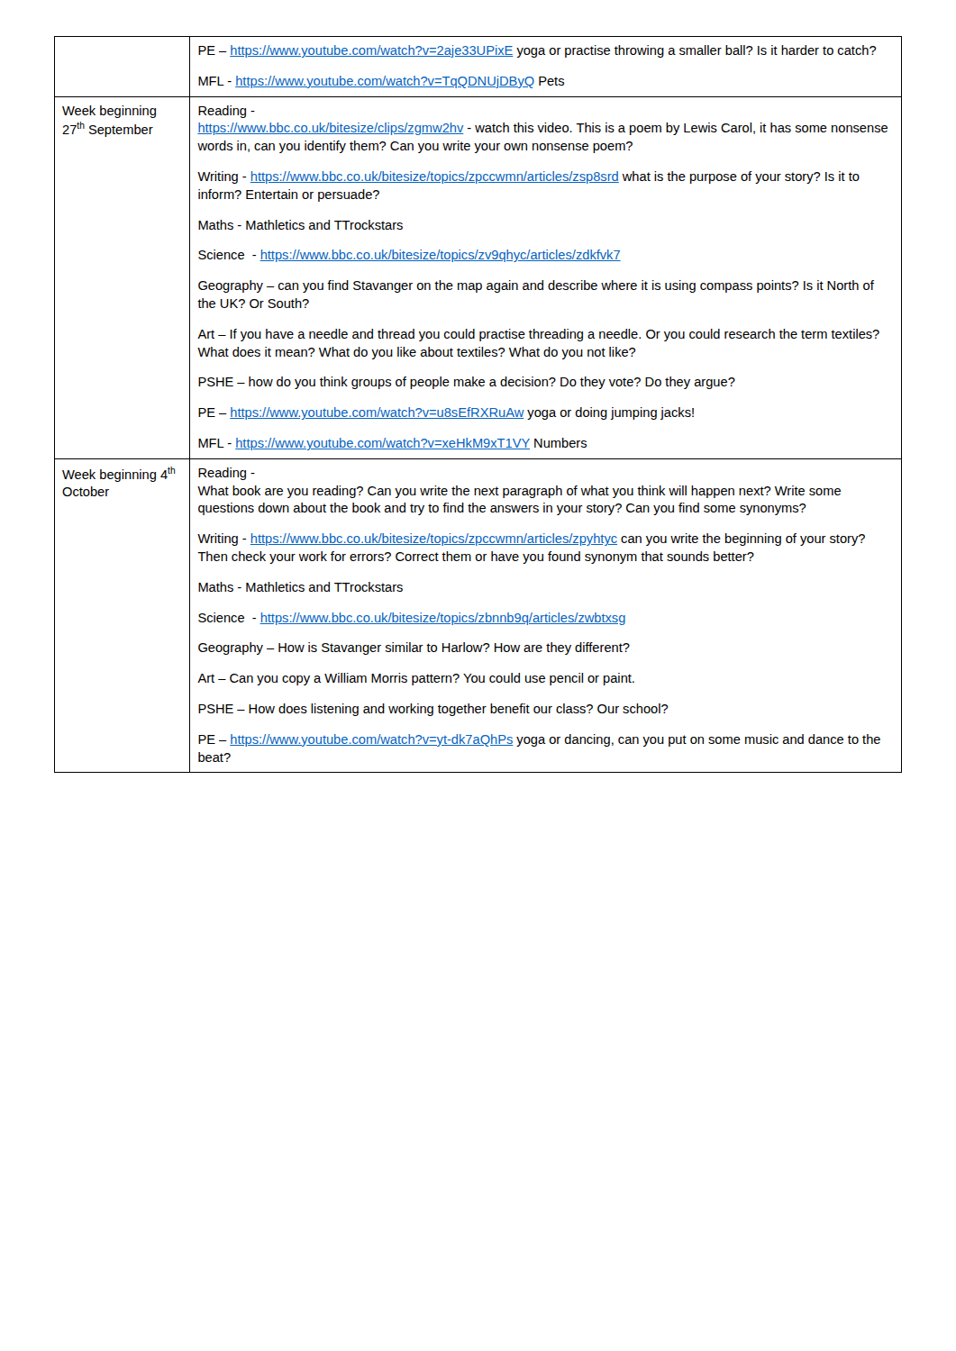| | PE – https://www.youtube.com/watch?v=2aje33UPixE yoga or practise throwing a smaller ball? Is it harder to catch? MFL - https://www.youtube.com/watch?v=TqQDNUjDByQ Pets |
| Week beginning 27 th September | Reading - https://www.bbc.co.uk/bitesize/clips/zgmw2hv - watch this video. This is a poem by Lewis Carol, it has some nonsense words in, can you identify them? Can you write your own nonsense poem? Writing - https://www.bbc.co.uk/bitesize/topics/zpccwmn/articles/zsp8srd what is the purpose of your story? Is it to inform? Entertain or persuade? Maths - Mathletics and TTrockstars Science - https://www.bbc.co.uk/bitesize/topics/zv9qhyc/articles/zdkfvk7 Geography – can you find Stavanger on the map again and describe where it is using compass points? Is it North of the UK? Or South? Art – If you have a needle and thread you could practise threading a needle. Or you could research the term textiles? What does it mean? What do you like about textiles? What do you not like? PSHE – how do you think groups of people make a decision? Do they vote? Do they argue? PE – https://www.youtube.com/watch?v=u8sEfRXRuAw yoga or doing jumping jacks! MFL - https://www.youtube.com/watch?v=xeHkM9xT1VY Numbers |
| Week beginning 4 th October | Reading - What book are you reading? Can you write the next paragraph of what you think will happen next? Write some questions down about the book and try to find the answers in your story? Can you find some synonyms? Writing - https://www.bbc.co.uk/bitesize/topics/zpccwmn/articles/zpyhtyc can you write the beginning of your story? Then check your work for errors? Correct them or have you found synonym that sounds better? Maths - Mathletics and TTrockstars Science - https://www.bbc.co.uk/bitesize/topics/zbnnb9q/articles/zwbtxsg Geography – How is Stavanger similar to Harlow? How are they different? Art – Can you copy a William Morris pattern? You could use pencil or paint. PSHE – How does listening and working together benefit our class? Our school? PE – https://www.youtube.com/watch?v=yt-dk7aQhPs yoga or dancing, can you put on some music and dance to the beat? |